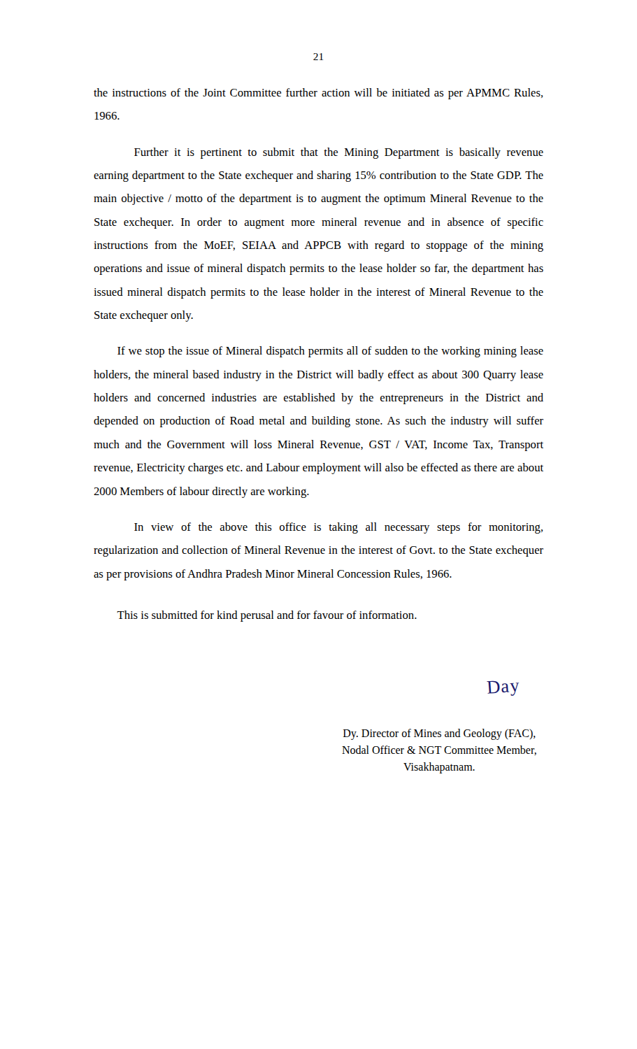21
the instructions of the Joint Committee further action will be initiated as per APMMC Rules, 1966.
Further it is pertinent to submit that the Mining Department is basically revenue earning department to the State exchequer and sharing 15% contribution to the State GDP. The main objective / motto of the department is to augment the optimum Mineral Revenue to the State exchequer. In order to augment more mineral revenue and in absence of specific instructions from the MoEF, SEIAA and APPCB with regard to stoppage of the mining operations and issue of mineral dispatch permits to the lease holder so far, the department has issued mineral dispatch permits to the lease holder in the interest of Mineral Revenue to the State exchequer only.
If we stop the issue of Mineral dispatch permits all of sudden to the working mining lease holders, the mineral based industry in the District will badly effect as about 300 Quarry lease holders and concerned industries are established by the entrepreneurs in the District and depended on production of Road metal and building stone. As such the industry will suffer much and the Government will loss Mineral Revenue, GST / VAT, Income Tax, Transport revenue, Electricity charges etc. and Labour employment will also be effected as there are about 2000 Members of labour directly are working.
In view of the above this office is taking all necessary steps for monitoring, regularization and collection of Mineral Revenue in the interest of Govt. to the State exchequer as per provisions of Andhra Pradesh Minor Mineral Concession Rules, 1966.
This is submitted for kind perusal and for favour of information.
Day
Dy. Director of Mines and Geology (FAC),
Nodal Officer & NGT Committee Member,
Visakhapatnam.